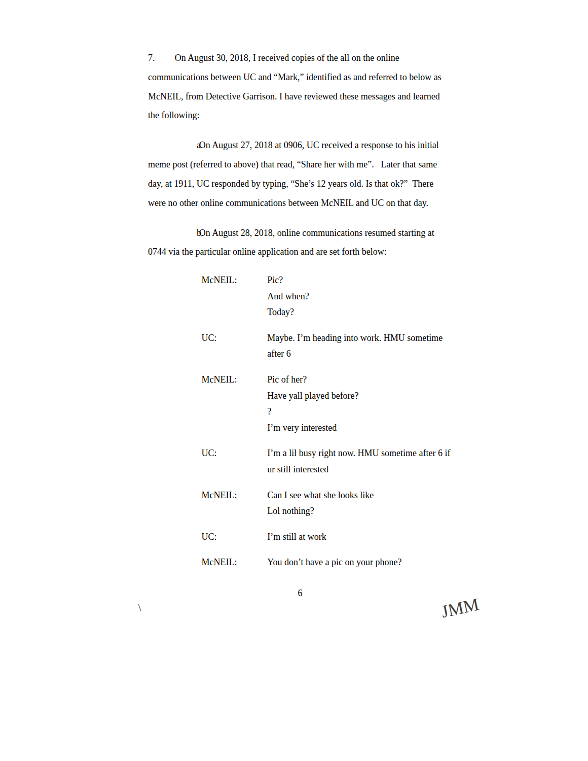7. On August 30, 2018, I received copies of the all on the online communications between UC and “Mark,” identified as and referred to below as McNEIL, from Detective Garrison. I have reviewed these messages and learned the following:
a. On August 27, 2018 at 0906, UC received a response to his initial meme post (referred to above) that read, “Share her with me”. Later that same day, at 1911, UC responded by typing, “She’s 12 years old. Is that ok?” There were no other online communications between McNEIL and UC on that day.
b. On August 28, 2018, online communications resumed starting at 0744 via the particular online application and are set forth below:
McNEIL:
Pic?
And when?
Today?
UC:
Maybe. I’m heading into work. HMU sometime after 6
McNEIL:
Pic of her?
Have yall played before?
?
I’m very interested
UC:
I’m a lil busy right now. HMU sometime after 6 if ur still interested
McNEIL:
Can I see what she looks like
Lol nothing?
UC:
I’m still at work
McNEIL:
You don’t have a pic on your phone?
6
\
JMM